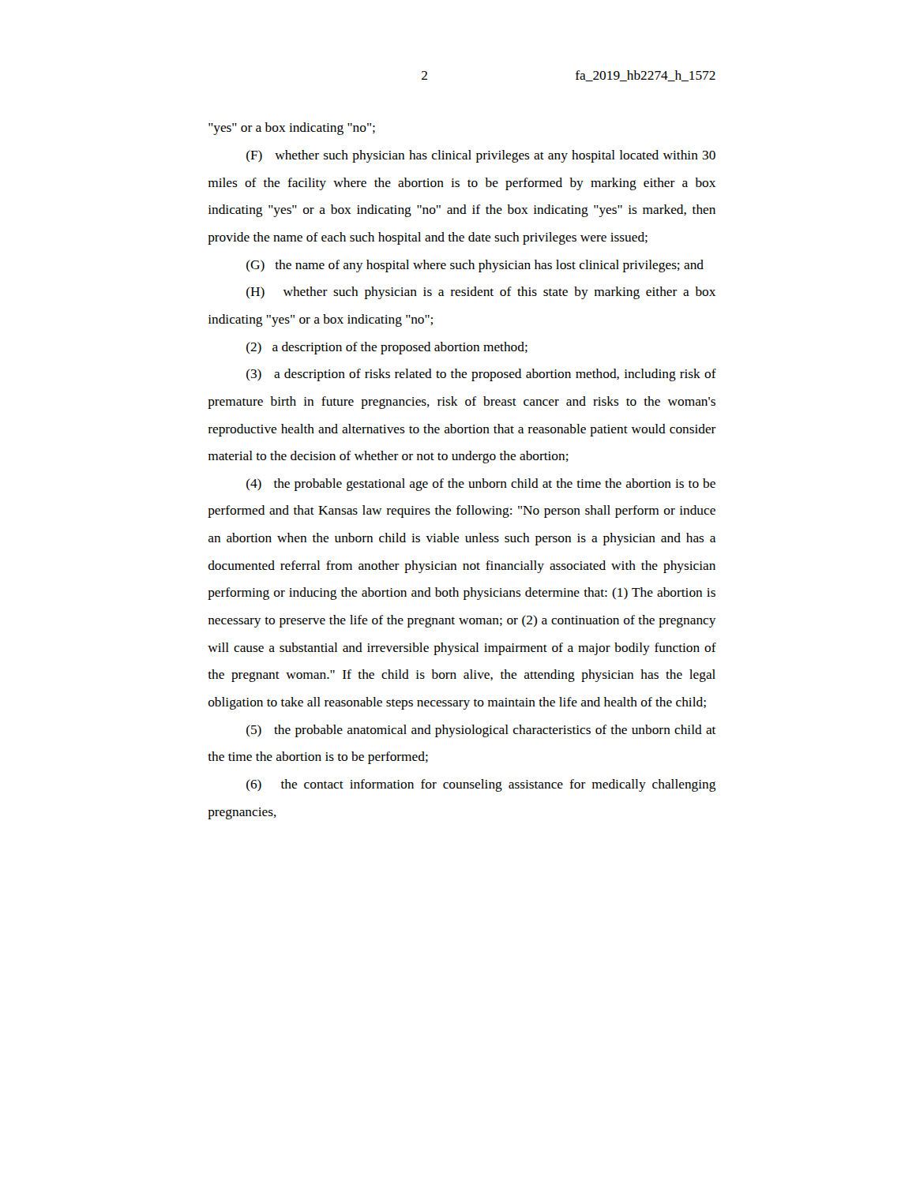2 fa_2019_hb2274_h_1572
"yes" or a box indicating "no";
(F) whether such physician has clinical privileges at any hospital located within 30 miles of the facility where the abortion is to be performed by marking either a box indicating "yes" or a box indicating "no" and if the box indicating "yes" is marked, then provide the name of each such hospital and the date such privileges were issued;
(G) the name of any hospital where such physician has lost clinical privileges; and
(H) whether such physician is a resident of this state by marking either a box indicating "yes" or a box indicating "no";
(2) a description of the proposed abortion method;
(3) a description of risks related to the proposed abortion method, including risk of premature birth in future pregnancies, risk of breast cancer and risks to the woman's reproductive health and alternatives to the abortion that a reasonable patient would consider material to the decision of whether or not to undergo the abortion;
(4) the probable gestational age of the unborn child at the time the abortion is to be performed and that Kansas law requires the following: "No person shall perform or induce an abortion when the unborn child is viable unless such person is a physician and has a documented referral from another physician not financially associated with the physician performing or inducing the abortion and both physicians determine that: (1) The abortion is necessary to preserve the life of the pregnant woman; or (2) a continuation of the pregnancy will cause a substantial and irreversible physical impairment of a major bodily function of the pregnant woman." If the child is born alive, the attending physician has the legal obligation to take all reasonable steps necessary to maintain the life and health of the child;
(5) the probable anatomical and physiological characteristics of the unborn child at the time the abortion is to be performed;
(6) the contact information for counseling assistance for medically challenging pregnancies,